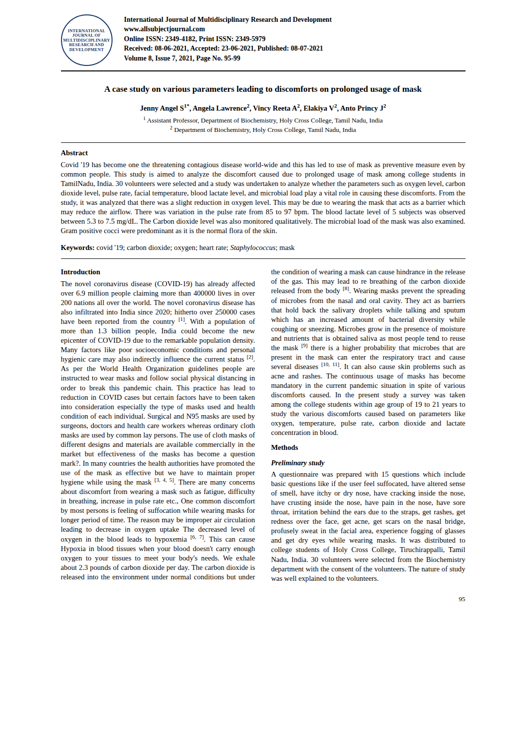INTERNATIONAL JOURNAL OF MULTIDISCIPLINARY RESEARCH AND DEVELOPMENT
International Journal of Multidisciplinary Research and Development
www.allsubjectjournal.com
Online ISSN: 2349-4182, Print ISSN: 2349-5979
Received: 08-06-2021, Accepted: 23-06-2021, Published: 08-07-2021
Volume 8, Issue 7, 2021, Page No. 95-99
A case study on various parameters leading to discomforts on prolonged usage of mask
Jenny Angel S1*, Angela Lawrence2, Vincy Reeta A2, Elakiya V2, Anto Princy J2
1 Assistant Professor, Department of Biochemistry, Holy Cross College, Tamil Nadu, India
2 Department of Biochemistry, Holy Cross College, Tamil Nadu, India
Abstract
Covid '19 has become one the threatening contagious disease world-wide and this has led to use of mask as preventive measure even by common people. This study is aimed to analyze the discomfort caused due to prolonged usage of mask among college students in TamilNadu, India. 30 volunteers were selected and a study was undertaken to analyze whether the parameters such as oxygen level, carbon dioxide level, pulse rate, facial temperature, blood lactate level, and microbial load play a vital role in causing these discomforts. From the study, it was analyzed that there was a slight reduction in oxygen level. This may be due to wearing the mask that acts as a barrier which may reduce the airflow. There was variation in the pulse rate from 85 to 97 bpm. The blood lactate level of 5 subjects was observed between 5.3 to 7.5 mg/dL. The Carbon dioxide level was also monitored qualitatively. The microbial load of the mask was also examined. Gram positive cocci were predominant as it is the normal flora of the skin.
Keywords: covid '19; carbon dioxide; oxygen; heart rate; Staphylococcus; mask
Introduction
The novel coronavirus disease (COVID-19) has already affected over 6.9 million people claiming more than 400000 lives in over 200 nations all over the world. The novel coronavirus disease has also infiltrated into India since 2020; hitherto over 250000 cases have been reported from the country [1]. With a population of more than 1.3 billion people, India could become the new epicenter of COVID-19 due to the remarkable population density. Many factors like poor socioeconomic conditions and personal hygienic care may also indirectly influence the current status [2]. As per the World Health Organization guidelines people are instructed to wear masks and follow social physical distancing in order to break this pandemic chain. This practice has lead to reduction in COVID cases but certain factors have to been taken into consideration especially the type of masks used and health condition of each individual. Surgical and N95 masks are used by surgeons, doctors and health care workers whereas ordinary cloth masks are used by common lay persons. The use of cloth masks of different designs and materials are available commercially in the market but effectiveness of the masks has become a question mark?. In many countries the health authorities have promoted the use of the mask as effective but we have to maintain proper hygiene while using the mask [3, 4, 5]. There are many concerns about discomfort from wearing a mask such as fatigue, difficulty in breathing, increase in pulse rate etc., One common discomfort by most persons is feeling of suffocation while wearing masks for longer period of time. The reason may be improper air circulation leading to decrease in oxygen uptake The decreased level of oxygen in the blood leads to hypoxemia [6, 7]. This can cause Hypoxia in blood tissues when your blood doesn't carry enough oxygen to your tissues to meet your body's needs. We exhale about 2.3 pounds of carbon dioxide per day. The carbon dioxide is released into the environment under normal conditions but under the condition of wearing a mask can cause hindrance in the release of the gas. This may lead to re breathing of the carbon dioxide released from the body [8]. Wearing masks prevent the spreading of microbes from the nasal and oral cavity. They act as barriers that hold back the salivary droplets while talking and sputum which has an increased amount of bacterial diversity while coughing or sneezing. Microbes grow in the presence of moisture and nutrients that is obtained saliva as most people tend to reuse the mask [9] there is a higher probability that microbes that are present in the mask can enter the respiratory tract and cause several diseases [10, 11]. It can also cause skin problems such as acne and rashes. The continuous usage of masks has become mandatory in the current pandemic situation in spite of various discomforts caused. In the present study a survey was taken among the college students within age group of 19 to 21 years to study the various discomforts caused based on parameters like oxygen, temperature, pulse rate, carbon dioxide and lactate concentration in blood.
Methods
Preliminary study
A questionnaire was prepared with 15 questions which include basic questions like if the user feel suffocated, have altered sense of smell, have itchy or dry nose, have cracking inside the nose, have crusting inside the nose, have pain in the nose, have sore throat, irritation behind the ears due to the straps, get rashes, get redness over the face, get acne, get scars on the nasal bridge, profusely sweat in the facial area, experience fogging of glasses and get dry eyes while wearing masks. It was distributed to college students of Holy Cross College, Tiruchirappalli, Tamil Nadu, India. 30 volunteers were selected from the Biochemistry department with the consent of the volunteers. The nature of study was well explained to the volunteers.
95